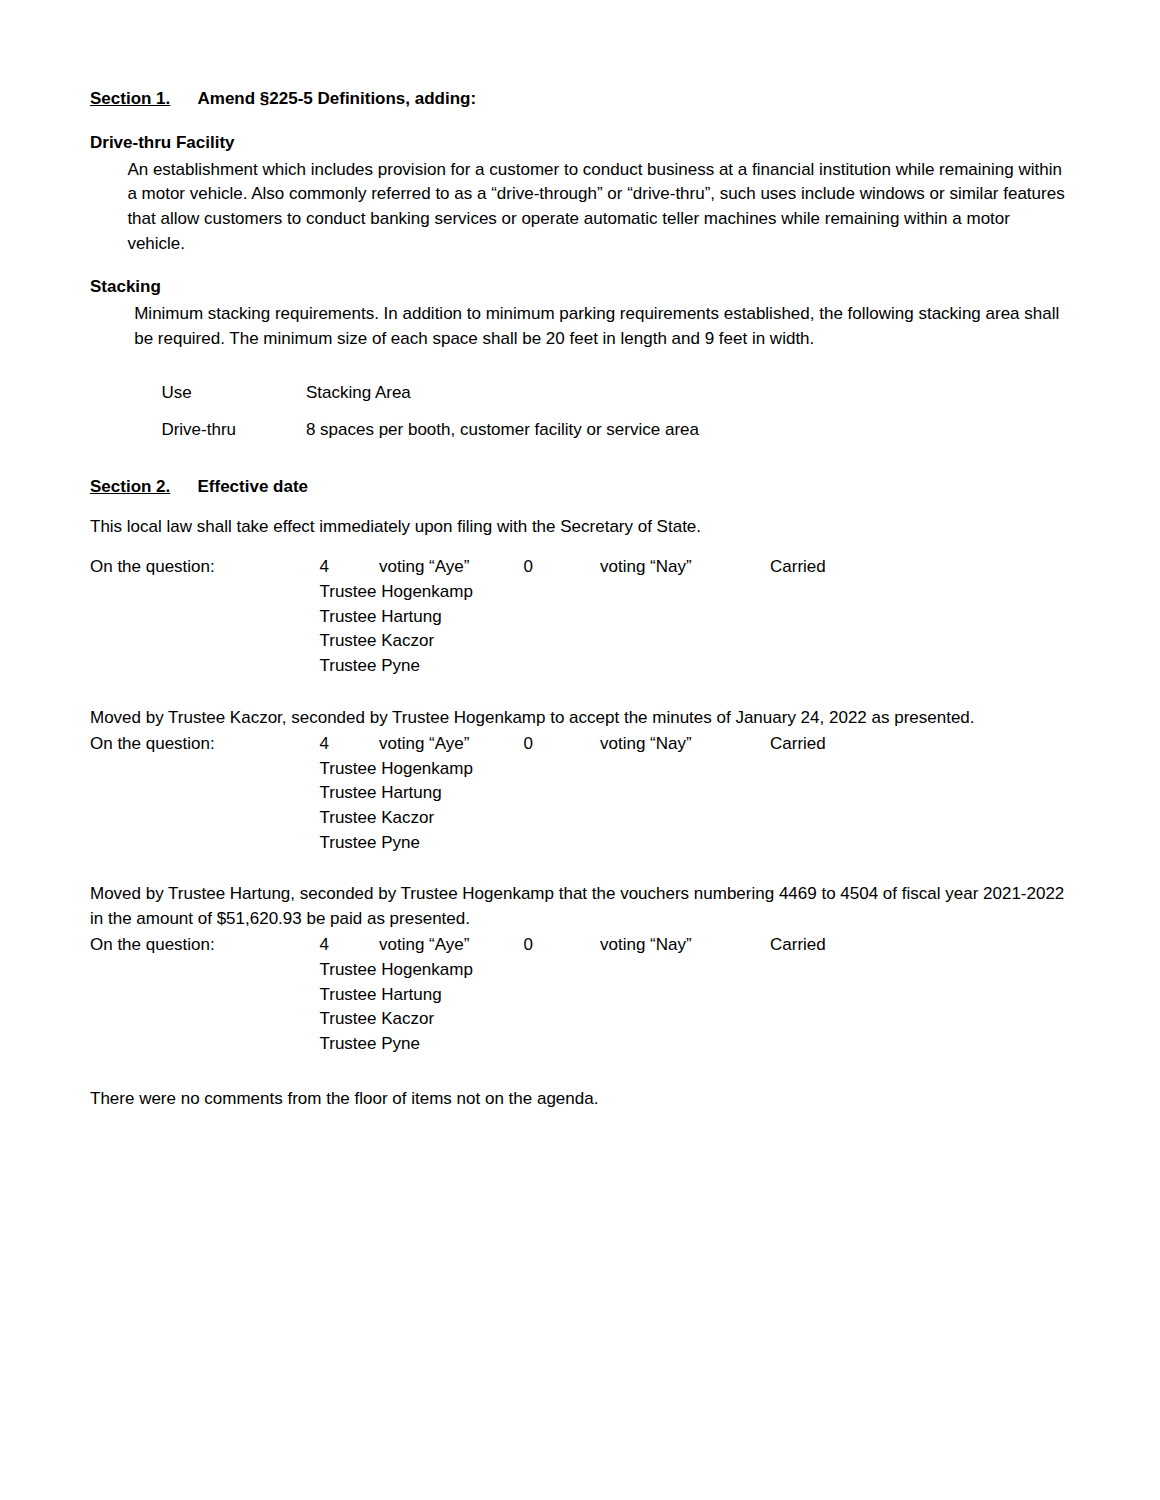Section 1. Amend §225-5 Definitions, adding:
Drive-thru Facility
An establishment which includes provision for a customer to conduct business at a financial institution while remaining within a motor vehicle. Also commonly referred to as a “drive-through” or “drive-thru”, such uses include windows or similar features that allow customers to conduct banking services or operate automatic teller machines while remaining within a motor vehicle.
Stacking
Minimum stacking requirements. In addition to minimum parking requirements established, the following stacking area shall be required. The minimum size of each space shall be 20 feet in length and 9 feet in width.
| Use | Stacking Area |
| Drive-thru | 8 spaces per booth, customer facility or service area |
Section 2. Effective date
This local law shall take effect immediately upon filing with the Secretary of State.
| On the question: | 4 | voting “Aye” | 0 | voting “Nay” | Carried |
Trustee Hogenkamp
Trustee Hartung
Trustee Kaczor
Trustee Pyne
Moved by Trustee Kaczor, seconded by Trustee Hogenkamp to accept the minutes of January 24, 2022 as presented.
| On the question: | 4 | voting “Aye” | 0 | voting “Nay” | Carried |
Trustee Hogenkamp
Trustee Hartung
Trustee Kaczor
Trustee Pyne
Moved by Trustee Hartung, seconded by Trustee Hogenkamp that the vouchers numbering 4469 to 4504 of fiscal year 2021-2022 in the amount of $51,620.93 be paid as presented.
| On the question: | 4 | voting “Aye” | 0 | voting “Nay” | Carried |
Trustee Hogenkamp
Trustee Hartung
Trustee Kaczor
Trustee Pyne
There were no comments from the floor of items not on the agenda.